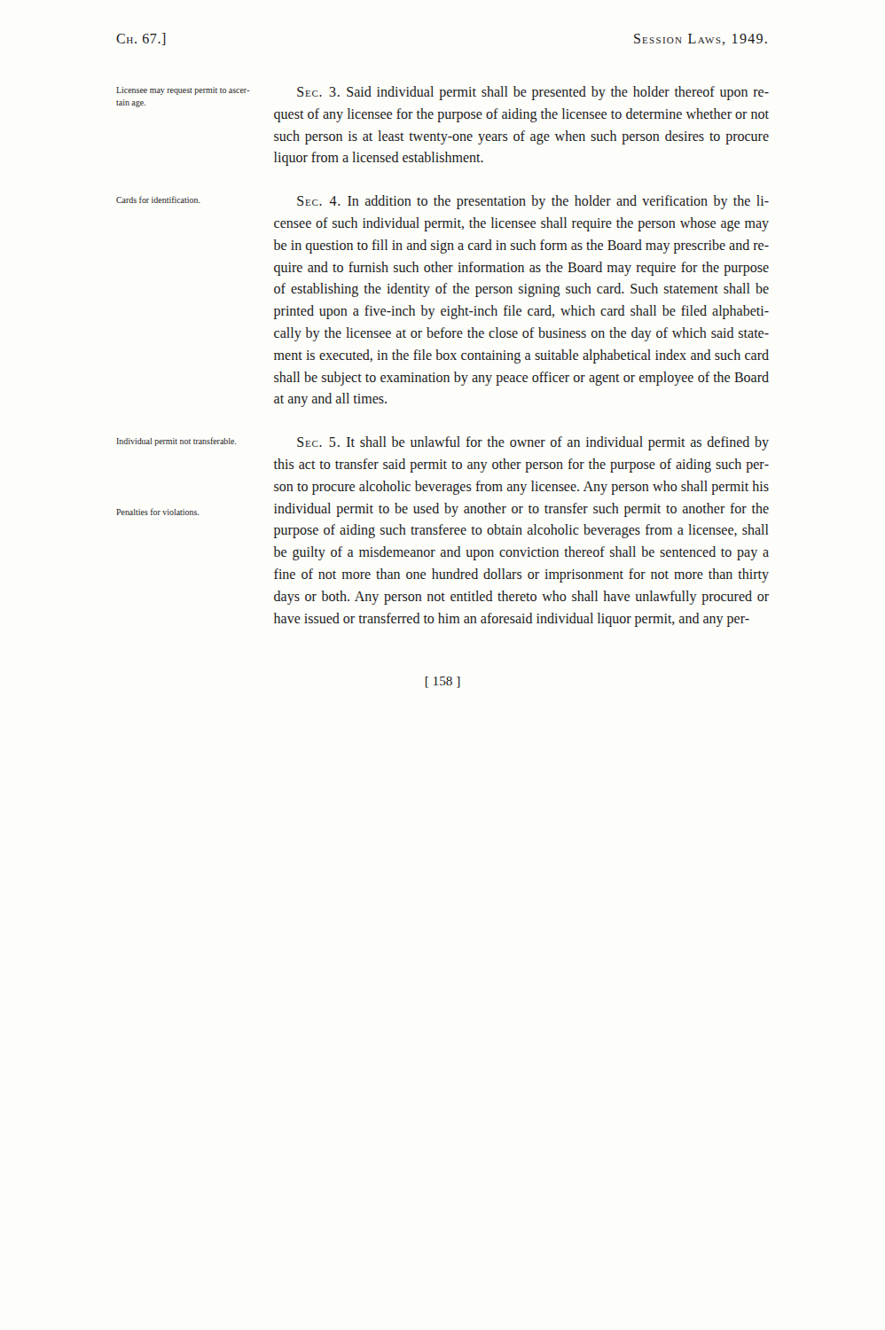Ch. 67.] Session Laws, 1949.
Licensee may request permit to ascertain age.
Sec. 3. Said individual permit shall be presented by the holder thereof upon request of any licensee for the purpose of aiding the licensee to determine whether or not such person is at least twenty-one years of age when such person desires to procure liquor from a licensed establishment.
Cards for identification.
Sec. 4. In addition to the presentation by the holder and verification by the licensee of such individual permit, the licensee shall require the person whose age may be in question to fill in and sign a card in such form as the Board may prescribe and require and to furnish such other information as the Board may require for the purpose of establishing the identity of the person signing such card. Such statement shall be printed upon a five-inch by eight-inch file card, which card shall be filed alphabetically by the licensee at or before the close of business on the day of which said statement is executed, in the file box containing a suitable alphabetical index and such card shall be subject to examination by any peace officer or agent or employee of the Board at any and all times.
Individual permit not transferable.
Penalties for violations.
Sec. 5. It shall be unlawful for the owner of an individual permit as defined by this act to transfer said permit to any other person for the purpose of aiding such person to procure alcoholic beverages from any licensee. Any person who shall permit his individual permit to be used by another or to transfer such permit to another for the purpose of aiding such transferee to obtain alcoholic beverages from a licensee, shall be guilty of a misdemeanor and upon conviction thereof shall be sentenced to pay a fine of not more than one hundred dollars or imprisonment for not more than thirty days or both. Any person not entitled thereto who shall have unlawfully procured or have issued or transferred to him an aforesaid individual liquor permit, and any per-
[ 158 ]